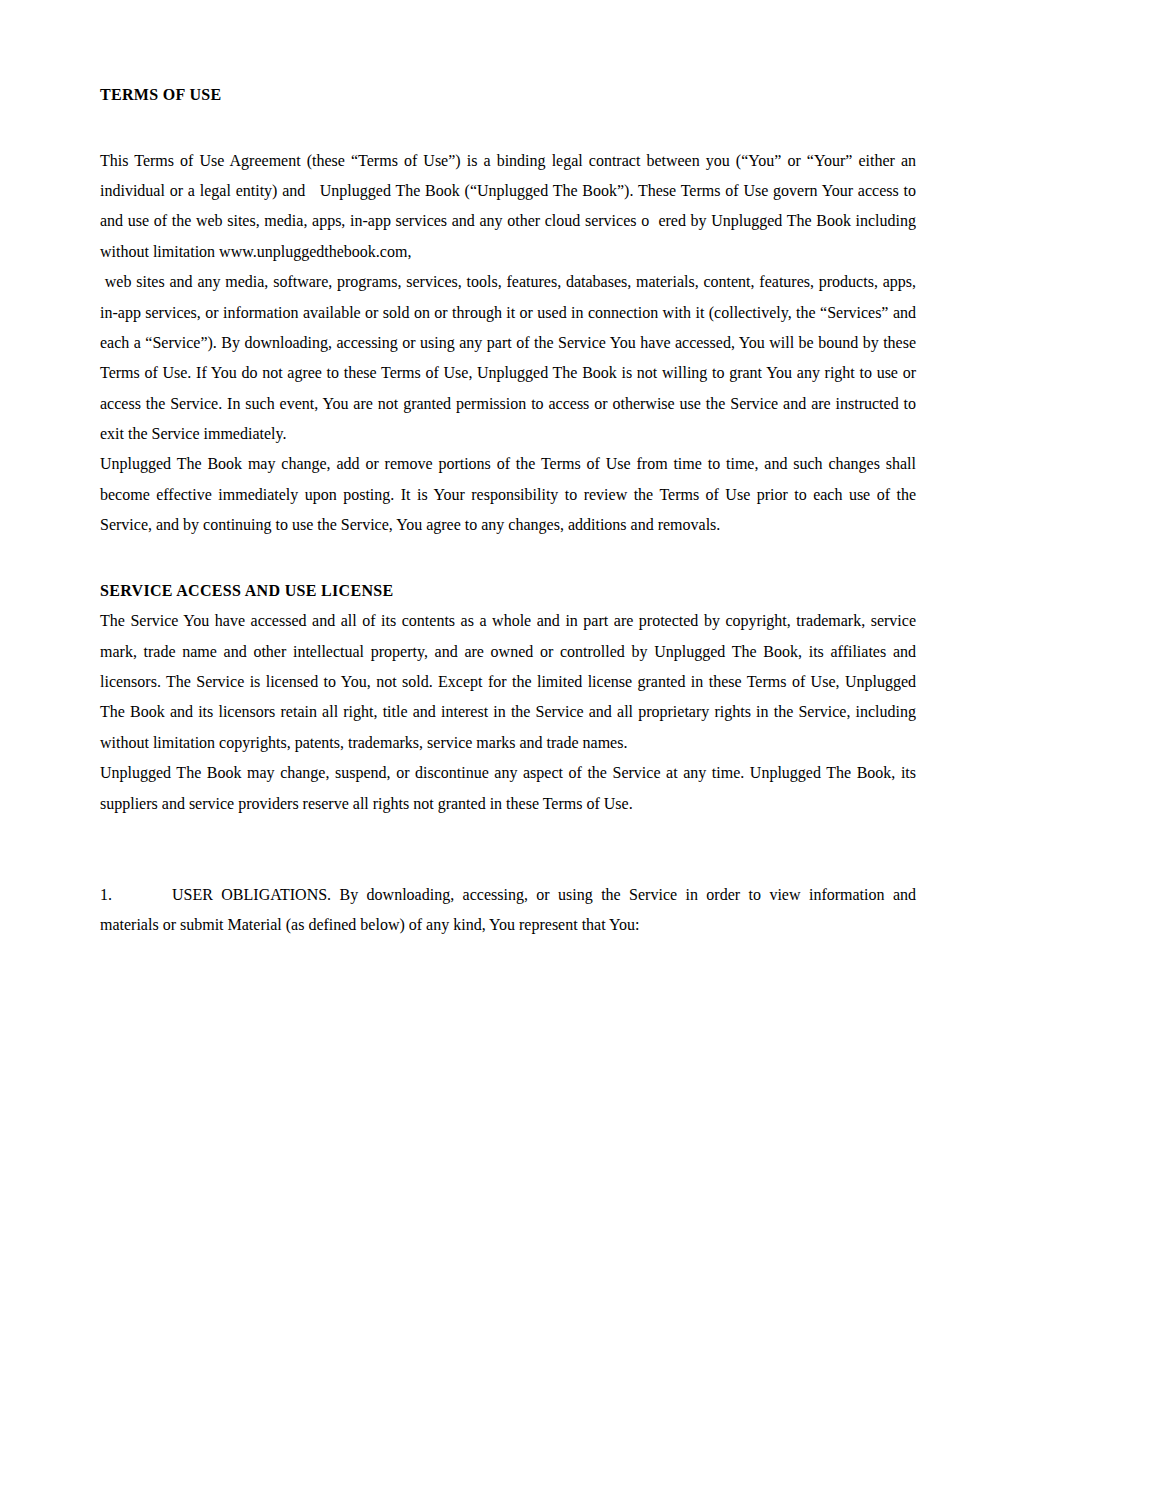TERMS OF USE
This Terms of Use Agreement (these “Terms of Use”) is a binding legal contract between you (“You” or “Your” either an individual or a legal entity) and Unplugged The Book (“Unplugged The Book”). These Terms of Use govern Your access to and use of the web sites, media, apps, in-app services and any other cloud services o ered by Unplugged The Book including without limitation www.unpluggedthebook.com,
web sites and any media, software, programs, services, tools, features, databases, materials, content, features, products, apps, in-app services, or information available or sold on or through it or used in connection with it (collectively, the “Services” and each a “Service”). By downloading, accessing or using any part of the Service You have accessed, You will be bound by these Terms of Use. If You do not agree to these Terms of Use, Unplugged The Book is not willing to grant You any right to use or access the Service. In such event, You are not granted permission to access or otherwise use the Service and are instructed to exit the Service immediately.
Unplugged The Book may change, add or remove portions of the Terms of Use from time to time, and such changes shall become effective immediately upon posting. It is Your responsibility to review the Terms of Use prior to each use of the Service, and by continuing to use the Service, You agree to any changes, additions and removals.
SERVICE ACCESS AND USE LICENSE
The Service You have accessed and all of its contents as a whole and in part are protected by copyright, trademark, service mark, trade name and other intellectual property, and are owned or controlled by Unplugged The Book, its affiliates and licensors. The Service is licensed to You, not sold. Except for the limited license granted in these Terms of Use, Unplugged The Book and its licensors retain all right, title and interest in the Service and all proprietary rights in the Service, including without limitation copyrights, patents, trademarks, service marks and trade names.
Unplugged The Book may change, suspend, or discontinue any aspect of the Service at any time. Unplugged The Book, its suppliers and service providers reserve all rights not granted in these Terms of Use.
1. USER OBLIGATIONS. By downloading, accessing, or using the Service in order to view information and materials or submit Material (as defined below) of any kind, You represent that You: